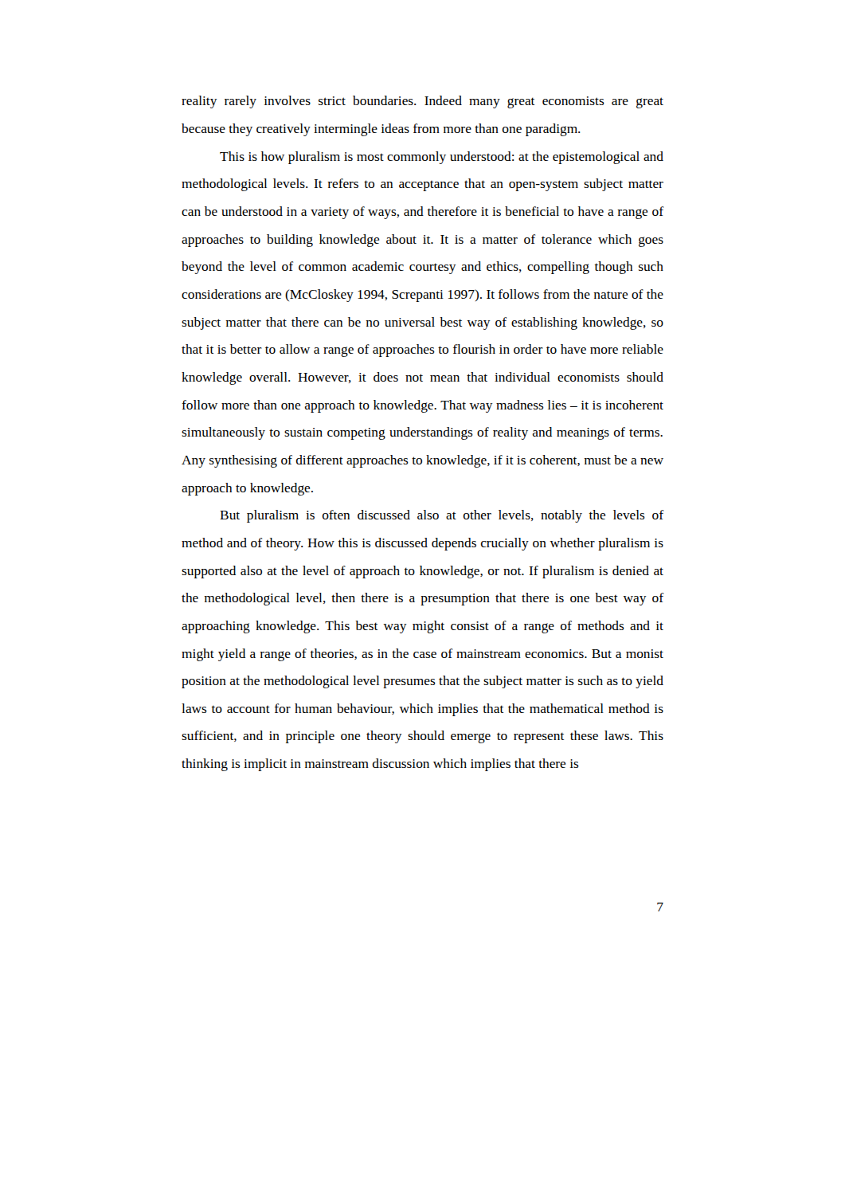reality rarely involves strict boundaries. Indeed many great economists are great because they creatively intermingle ideas from more than one paradigm.
This is how pluralism is most commonly understood: at the epistemological and methodological levels. It refers to an acceptance that an open-system subject matter can be understood in a variety of ways, and therefore it is beneficial to have a range of approaches to building knowledge about it. It is a matter of tolerance which goes beyond the level of common academic courtesy and ethics, compelling though such considerations are (McCloskey 1994, Screpanti 1997). It follows from the nature of the subject matter that there can be no universal best way of establishing knowledge, so that it is better to allow a range of approaches to flourish in order to have more reliable knowledge overall. However, it does not mean that individual economists should follow more than one approach to knowledge. That way madness lies – it is incoherent simultaneously to sustain competing understandings of reality and meanings of terms. Any synthesising of different approaches to knowledge, if it is coherent, must be a new approach to knowledge.
But pluralism is often discussed also at other levels, notably the levels of method and of theory. How this is discussed depends crucially on whether pluralism is supported also at the level of approach to knowledge, or not. If pluralism is denied at the methodological level, then there is a presumption that there is one best way of approaching knowledge. This best way might consist of a range of methods and it might yield a range of theories, as in the case of mainstream economics. But a monist position at the methodological level presumes that the subject matter is such as to yield laws to account for human behaviour, which implies that the mathematical method is sufficient, and in principle one theory should emerge to represent these laws. This thinking is implicit in mainstream discussion which implies that there is
7